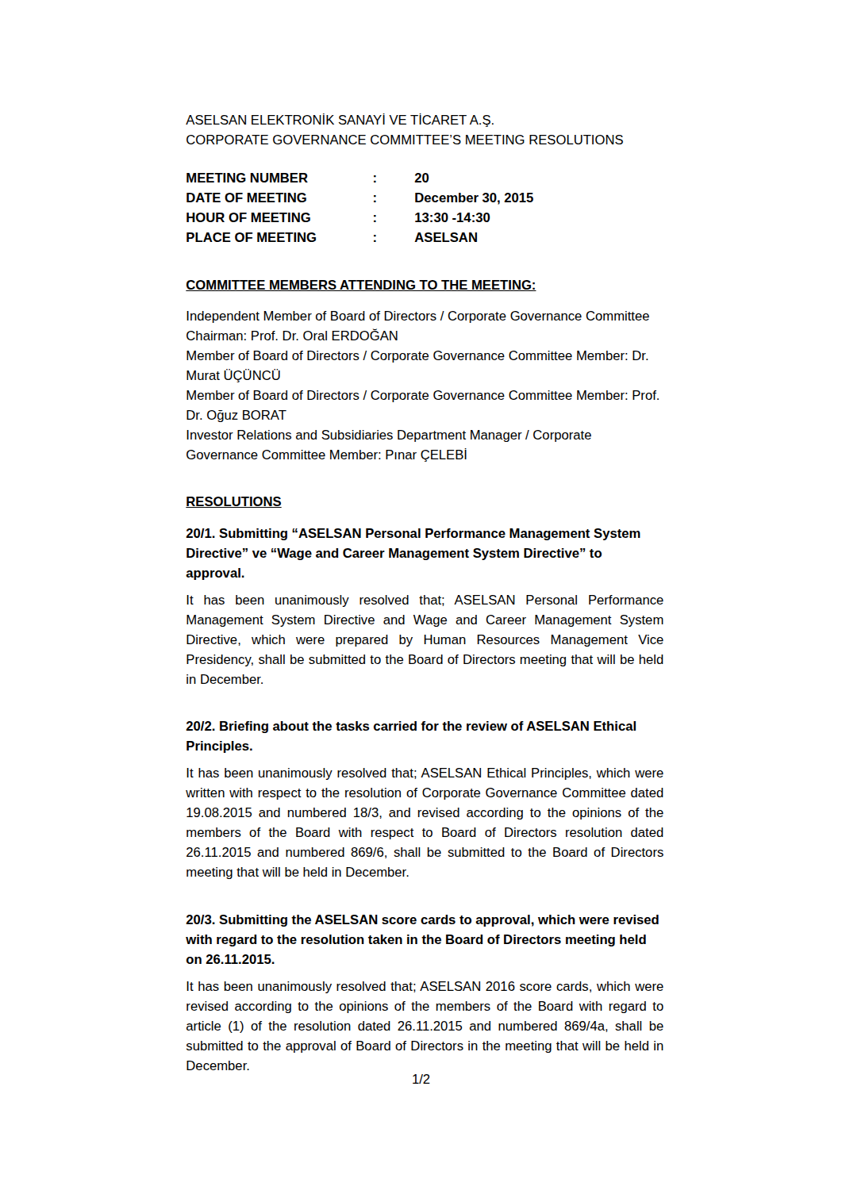ASELSAN ELEKTRONİK SANAYİ VE TİCARET A.Ş.
CORPORATE GOVERNANCE COMMITTEE’S MEETING RESOLUTIONS
| MEETING NUMBER | : | 20 |
| DATE OF MEETING | : | December 30, 2015 |
| HOUR OF MEETING | : | 13:30 -14:30 |
| PLACE OF MEETING | : | ASELSAN |
COMMITTEE MEMBERS ATTENDING TO THE MEETING:
Independent Member of Board of Directors / Corporate Governance Committee Chairman: Prof. Dr. Oral ERDOĞAN
Member of Board of Directors / Corporate Governance Committee Member: Dr. Murat ÜÇÜNCÜ
Member of Board of Directors / Corporate Governance Committee Member: Prof. Dr. Oğuz BORAT
Investor Relations and Subsidiaries Department Manager / Corporate Governance Committee Member: Pınar ÇELEBİ
RESOLUTIONS
20/1. Submitting “ASELSAN Personal Performance Management System Directive” ve “Wage and Career Management System Directive” to approval.
It has been unanimously resolved that; ASELSAN Personal Performance Management System Directive and Wage and Career Management System Directive, which were prepared by Human Resources Management Vice Presidency, shall be submitted to the Board of Directors meeting that will be held in December.
20/2. Briefing about the tasks carried for the review of ASELSAN Ethical Principles.
It has been unanimously resolved that; ASELSAN Ethical Principles, which were written with respect to the resolution of Corporate Governance Committee dated 19.08.2015 and numbered 18/3, and revised according to the opinions of the members of the Board with respect to Board of Directors resolution dated 26.11.2015 and numbered 869/6, shall be submitted to the Board of Directors meeting that will be held in December.
20/3. Submitting the ASELSAN score cards to approval, which were revised with regard to the resolution taken in the Board of Directors meeting held on 26.11.2015.
It has been unanimously resolved that; ASELSAN 2016 score cards, which were revised according to the opinions of the members of the Board with regard to article (1) of the resolution dated 26.11.2015 and numbered 869/4a, shall be submitted to the approval of Board of Directors in the meeting that will be held in December.
1/2